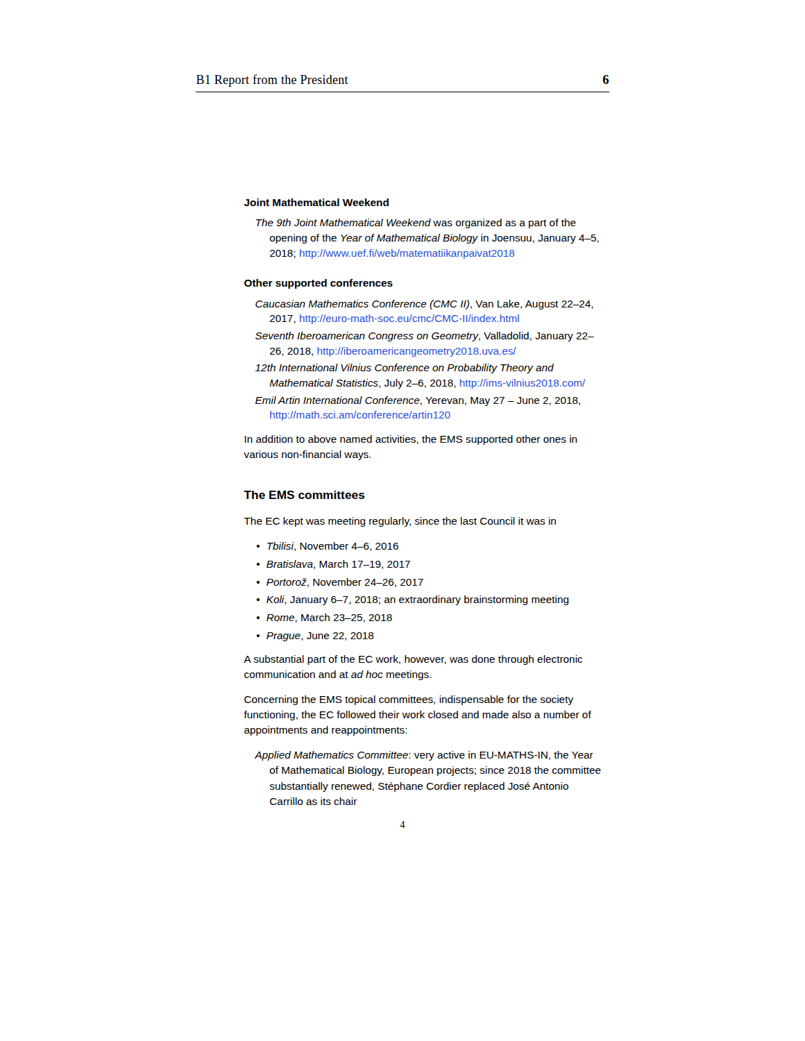B1 Report from the President 6
Joint Mathematical Weekend
The 9th Joint Mathematical Weekend was organized as a part of the opening of the Year of Mathematical Biology in Joensuu, January 4–5, 2018; http://www.uef.fi/web/matematiikanpaivat2018
Other supported conferences
Caucasian Mathematics Conference (CMC II), Van Lake, August 22–24, 2017, http://euro-math-soc.eu/cmc/CMC-II/index.html
Seventh Iberoamerican Congress on Geometry, Valladolid, January 22–26, 2018, http://iberoamericangeometry2018.uva.es/
12th International Vilnius Conference on Probability Theory and Mathematical Statistics, July 2–6, 2018, http://ims-vilnius2018.com/
Emil Artin International Conference, Yerevan, May 27 – June 2, 2018, http://math.sci.am/conference/artin120
In addition to above named activities, the EMS supported other ones in various non-financial ways.
The EMS committees
The EC kept was meeting regularly, since the last Council it was in
Tbilisi, November 4–6, 2016
Bratislava, March 17–19, 2017
Portorož, November 24–26, 2017
Koli, January 6–7, 2018; an extraordinary brainstorming meeting
Rome, March 23–25, 2018
Prague, June 22, 2018
A substantial part of the EC work, however, was done through electronic communication and at ad hoc meetings.
Concerning the EMS topical committees, indispensable for the society functioning, the EC followed their work closed and made also a number of appointments and reappointments:
Applied Mathematics Committee: very active in EU-MATHS-IN, the Year of Mathematical Biology, European projects; since 2018 the committee substantially renewed, Stéphane Cordier replaced José Antonio Carrillo as its chair
4